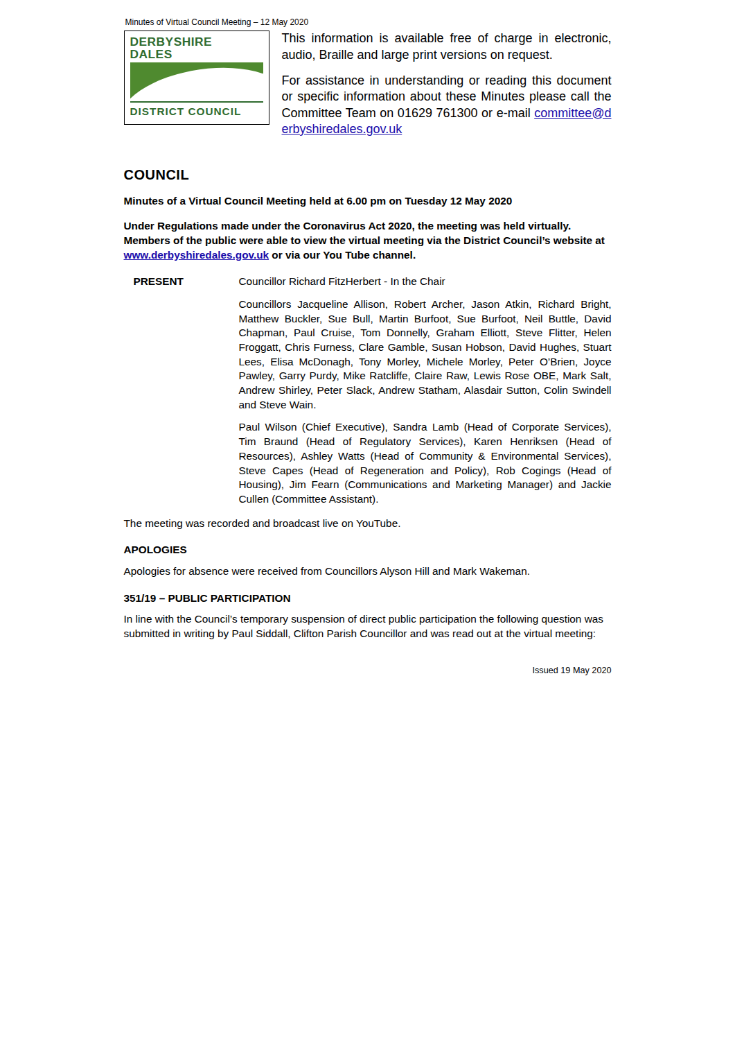Minutes of Virtual Council Meeting – 12 May 2020
DERBYSHIRE DALES
DISTRICT COUNCIL
This information is available free of charge in electronic, audio, Braille and large print versions on request.
For assistance in understanding or reading this document or specific information about these Minutes please call the Committee Team on 01629 761300 or e-mail committee@derbyshiredales.gov.uk
COUNCIL
Minutes of a Virtual Council Meeting held at 6.00 pm on Tuesday 12 May 2020
Under Regulations made under the Coronavirus Act 2020, the meeting was held virtually. Members of the public were able to view the virtual meeting via the District Council’s website at www.derbyshiredales.gov.uk or via our You Tube channel.
PRESENT
Councillor Richard FitzHerbert - In the Chair
Councillors Jacqueline Allison, Robert Archer, Jason Atkin, Richard Bright, Matthew Buckler, Sue Bull, Martin Burfoot, Sue Burfoot, Neil Buttle, David Chapman, Paul Cruise, Tom Donnelly, Graham Elliott, Steve Flitter, Helen Froggatt, Chris Furness, Clare Gamble, Susan Hobson, David Hughes, Stuart Lees, Elisa McDonagh, Tony Morley, Michele Morley, Peter O’Brien, Joyce Pawley, Garry Purdy, Mike Ratcliffe, Claire Raw, Lewis Rose OBE, Mark Salt, Andrew Shirley, Peter Slack, Andrew Statham, Alasdair Sutton, Colin Swindell and Steve Wain.
Paul Wilson (Chief Executive), Sandra Lamb (Head of Corporate Services), Tim Braund (Head of Regulatory Services), Karen Henriksen (Head of Resources), Ashley Watts (Head of Community & Environmental Services), Steve Capes (Head of Regeneration and Policy), Rob Cogings (Head of Housing), Jim Fearn (Communications and Marketing Manager) and Jackie Cullen (Committee Assistant).
The meeting was recorded and broadcast live on YouTube.
APOLOGIES
Apologies for absence were received from Councillors Alyson Hill and Mark Wakeman.
351/19 – PUBLIC PARTICIPATION
In line with the Council’s temporary suspension of direct public participation the following question was submitted in writing by Paul Siddall, Clifton Parish Councillor and was read out at the virtual meeting:
Issued 19 May 2020